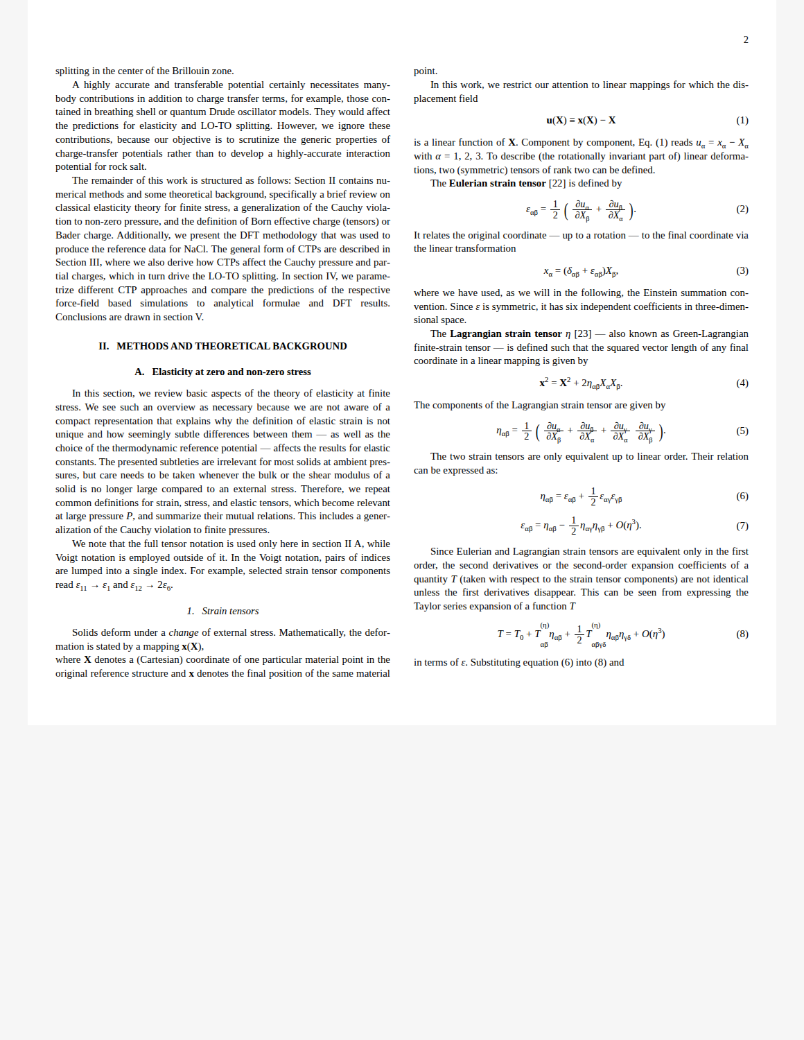2
splitting in the center of the Brillouin zone.
A highly accurate and transferable potential certainly necessitates many-body contributions in addition to charge transfer terms, for example, those contained in breathing shell or quantum Drude oscillator models. They would affect the predictions for elasticity and LO-TO splitting. However, we ignore these contributions, because our objective is to scrutinize the generic properties of charge-transfer potentials rather than to develop a highly-accurate interaction potential for rock salt.
The remainder of this work is structured as follows: Section II contains numerical methods and some theoretical background, specifically a brief review on classical elasticity theory for finite stress, a generalization of the Cauchy violation to non-zero pressure, and the definition of Born effective charge (tensors) or Bader charge. Additionally, we present the DFT methodology that was used to produce the reference data for NaCl. The general form of CTPs are described in Section III, where we also derive how CTPs affect the Cauchy pressure and partial charges, which in turn drive the LO-TO splitting. In section IV, we parametrize different CTP approaches and compare the predictions of the respective force-field based simulations to analytical formulae and DFT results. Conclusions are drawn in section V.
II. Methods and theoretical background
A. Elasticity at zero and non-zero stress
In this section, we review basic aspects of the theory of elasticity at finite stress. We see such an overview as necessary because we are not aware of a compact representation that explains why the definition of elastic strain is not unique and how seemingly subtle differences between them — as well as the choice of the thermodynamic reference potential — affects the results for elastic constants. The presented subtleties are irrelevant for most solids at ambient pressures, but care needs to be taken whenever the bulk or the shear modulus of a solid is no longer large compared to an external stress. Therefore, we repeat common definitions for strain, stress, and elastic tensors, which become relevant at large pressure P, and summarize their mutual relations. This includes a generalization of the Cauchy violation to finite pressures.
We note that the full tensor notation is used only here in section II A, while Voigt notation is employed outside of it. In the Voigt notation, pairs of indices are lumped into a single index. For example, selected strain tensor components read ε11 → ε1 and ε12 → 2ε6.
1. Strain tensors
Solids deform under a change of external stress. Mathematically, the deformation is stated by a mapping x(X),
where X denotes a (Cartesian) coordinate of one particular material point in the original reference structure and x denotes the final position of the same material point.
In this work, we restrict our attention to linear mappings for which the displacement field
u(X) ≡ x(X) − X (1)
is a linear function of X. Component by component, Eq. (1) reads uα = xα − Xα with α = 1, 2, 3. To describe (the rotationally invariant part of) linear deformations, two (symmetric) tensors of rank two can be defined.
The Eulerian strain tensor [22] is defined by
εαβ = 12 ( ∂uα∂Xβ + ∂uβ∂Xα ). (2)
It relates the original coordinate — up to a rotation — to the final coordinate via the linear transformation
xα = (δαβ + εαβ)Xβ, (3)
where we have used, as we will in the following, the Einstein summation convention. Since ε is symmetric, it has six independent coefficients in three-dimensional space.
The Lagrangian strain tensor η [23] — also known as Green-Lagrangian finite-strain tensor — is defined such that the squared vector length of any final coordinate in a linear mapping is given by
x2 = X2 + 2ηαβXαXβ. (4)
The components of the Lagrangian strain tensor are given by
ηαβ = 12 ( ∂uα∂Xβ + ∂uβ∂Xα + ∂uγ∂Xα ∂uγ∂Xβ ). (5)
The two strain tensors are only equivalent up to linear order. Their relation can be expressed as:
ηαβ = εαβ + 12 εαγεγβ (6)
εαβ = ηαβ − 12 ηαγηγβ + O(η3). (7)
Since Eulerian and Lagrangian strain tensors are equivalent only in the first order, the second derivatives or the second-order expansion coefficients of a quantity T (taken with respect to the strain tensor components) are not identical unless the first derivatives disappear. This can be seen from expressing the Taylor series expansion of a function T
T = T0 + T(η) αβ ηαβ + 12 T(η) αβγδ ηαβηγδ + O(η3) (8)
in terms of ε. Substituting equation (6) into (8) and